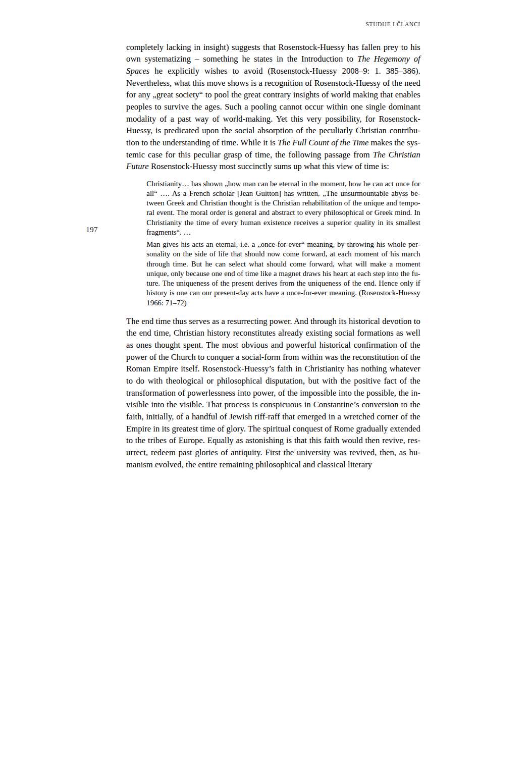Studije i članci
197
completely lacking in insight) suggests that Rosenstock-Huessy has fallen prey to his own systematizing – something he states in the Introduction to The Hegemony of Spaces he explicitly wishes to avoid (Rosenstock-Huessy 2008–9: 1. 385–386). Nevertheless, what this move shows is a recognition of Rosenstock-Huessy of the need for any „great society“ to pool the great contrary insights of world making that enables peoples to survive the ages. Such a pooling cannot occur within one single dominant modality of a past way of world-making. Yet this very possibility, for Rosenstock-Huessy, is predicated upon the social absorption of the peculiarly Christian contribution to the understanding of time. While it is The Full Count of the Time makes the systemic case for this peculiar grasp of time, the following passage from The Christian Future Rosenstock-Huessy most succinctly sums up what this view of time is:
Christianity… has shown „how man can be eternal in the moment, how he can act once for all“ …. As a French scholar [Jean Guitton] has written, „The unsurmountable abyss between Greek and Christian thought is the Christian rehabilitation of the unique and temporal event. The moral order is general and abstract to every philosophical or Greek mind. In Christianity the time of every human existence receives a superior quality in its smallest fragments“. …
Man gives his acts an eternal, i.e. a „once-for-ever“ meaning, by throwing his whole personality on the side of life that should now come forward, at each moment of his march through time. But he can select what should come forward, what will make a moment unique, only because one end of time like a magnet draws his heart at each step into the future. The uniqueness of the present derives from the uniqueness of the end. Hence only if history is one can our present-day acts have a once-for-ever meaning. (Rosenstock-Huessy 1966: 71–72)
The end time thus serves as a resurrecting power. And through its historical devotion to the end time, Christian history reconstitutes already existing social formations as well as ones thought spent. The most obvious and powerful historical confirmation of the power of the Church to conquer a social-form from within was the reconstitution of the Roman Empire itself. Rosenstock-Huessy’s faith in Christianity has nothing whatever to do with theological or philosophical disputation, but with the positive fact of the transformation of powerlessness into power, of the impossible into the possible, the invisible into the visible. That process is conspicuous in Constantine’s conversion to the faith, initially, of a handful of Jewish riff-raff that emerged in a wretched corner of the Empire in its greatest time of glory. The spiritual conquest of Rome gradually extended to the tribes of Europe. Equally as astonishing is that this faith would then revive, resurrect, redeem past glories of antiquity. First the university was revived, then, as humanism evolved, the entire remaining philosophical and classical literary